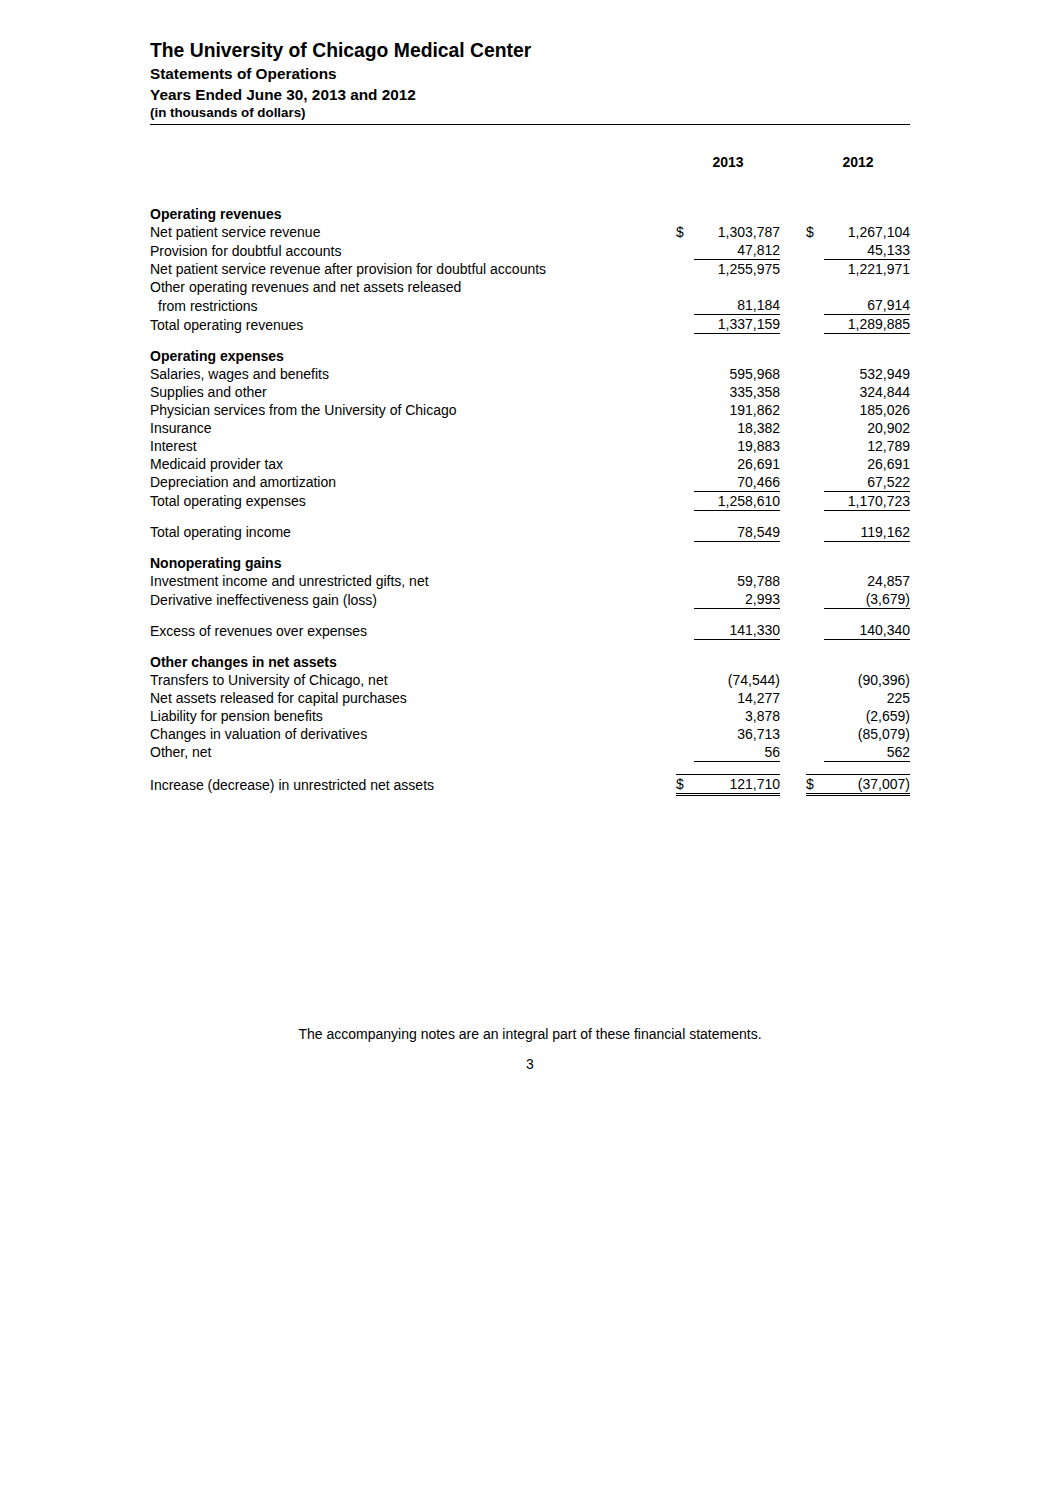The University of Chicago Medical Center
Statements of Operations
Years Ended June 30, 2013 and 2012
(in thousands of dollars)
| | 2013 | | 2012 |
| Operating revenues | |
| Net patient service revenue | $ | 1,303,787 | | $ | 1,267,104 |
| Provision for doubtful accounts | | 47,812 | | | 45,133 |
| Net patient service revenue after provision for doubtful accounts | | 1,255,975 | | | 1,221,971 |
| Other operating revenues and net assets released | |
| from restrictions | | 81,184 | | | 67,914 |
| Total operating revenues | | 1,337,159 | | | 1,289,885 |
| Operating expenses | |
| Salaries, wages and benefits | | 595,968 | | | 532,949 |
| Supplies and other | | 335,358 | | | 324,844 |
| Physician services from the University of Chicago | | 191,862 | | | 185,026 |
| Insurance | | 18,382 | | | 20,902 |
| Interest | | 19,883 | | | 12,789 |
| Medicaid provider tax | | 26,691 | | | 26,691 |
| Depreciation and amortization | | 70,466 | | | 67,522 |
| Total operating expenses | | 1,258,610 | | | 1,170,723 |
| Total operating income | | 78,549 | | | 119,162 |
| Nonoperating gains | |
| Investment income and unrestricted gifts, net | | 59,788 | | | 24,857 |
| Derivative ineffectiveness gain (loss) | | 2,993 | | | (3,679) |
| Excess of revenues over expenses | | 141,330 | | | 140,340 |
| Other changes in net assets | |
| Transfers to University of Chicago, net | | (74,544) | | | (90,396) |
| Net assets released for capital purchases | | 14,277 | | | 225 |
| Liability for pension benefits | | 3,878 | | | (2,659) |
| Changes in valuation of derivatives | | 36,713 | | | (85,079) |
| Other, net | | 56 | | | 562 |
| Increase (decrease) in unrestricted net assets | $ | 121,710 | | $ | (37,007) |
The accompanying notes are an integral part of these financial statements.
3